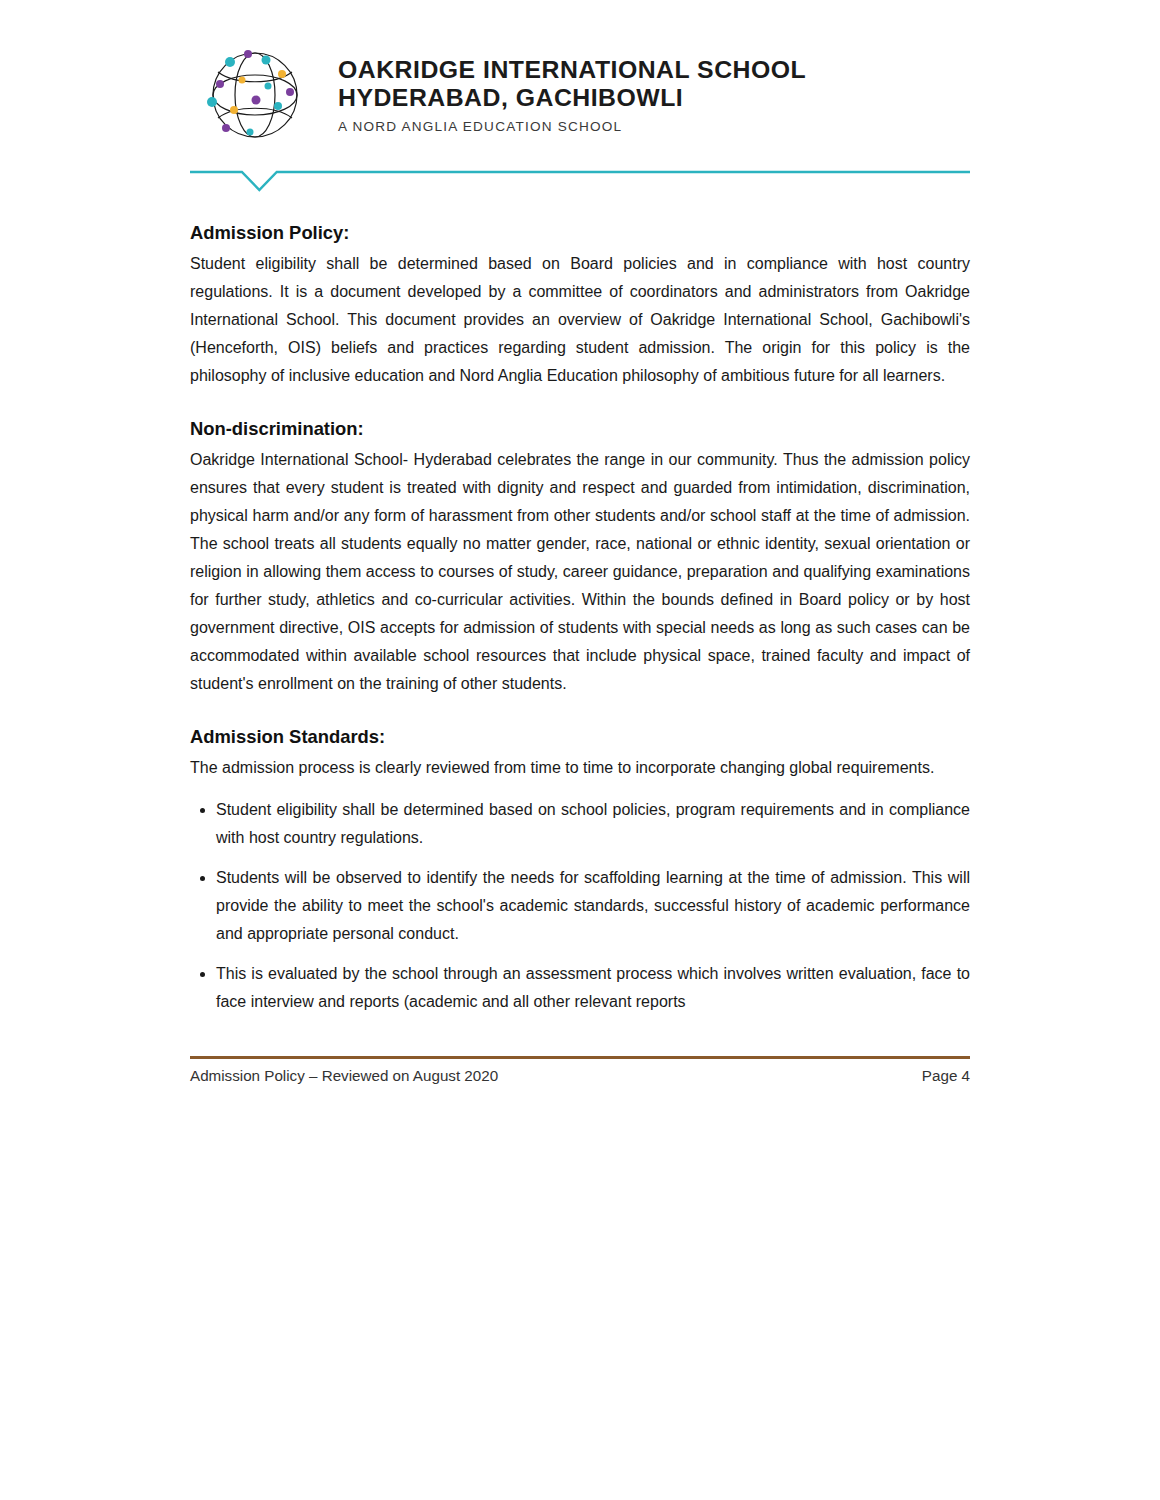Oakridge International School
Hyderabad, Gachibowli
A Nord Anglia Education School
Admission Policy:
Student eligibility shall be determined based on Board policies and in compliance with host country regulations. It is a document developed by a committee of coordinators and administrators from Oakridge International School. This document provides an overview of Oakridge International School, Gachibowli's (Henceforth, OIS) beliefs and practices regarding student admission. The origin for this policy is the philosophy of inclusive education and Nord Anglia Education philosophy of ambitious future for all learners.
Non-discrimination:
Oakridge International School- Hyderabad celebrates the range in our community. Thus the admission policy ensures that every student is treated with dignity and respect and guarded from intimidation, discrimination, physical harm and/or any form of harassment from other students and/or school staff at the time of admission. The school treats all students equally no matter gender, race, national or ethnic identity, sexual orientation or religion in allowing them access to courses of study, career guidance, preparation and qualifying examinations for further study, athletics and co-curricular activities. Within the bounds defined in Board policy or by host government directive, OIS accepts for admission of students with special needs as long as such cases can be accommodated within available school resources that include physical space, trained faculty and impact of student's enrollment on the training of other students.
Admission Standards:
The admission process is clearly reviewed from time to time to incorporate changing global requirements.
Student eligibility shall be determined based on school policies, program requirements and in compliance with host country regulations.
Students will be observed to identify the needs for scaffolding learning at the time of admission. This will provide the ability to meet the school's academic standards, successful history of academic performance and appropriate personal conduct.
This is evaluated by the school through an assessment process which involves written evaluation, face to face interview and reports (academic and all other relevant reports
Admission Policy – Reviewed on August 2020 Page 4